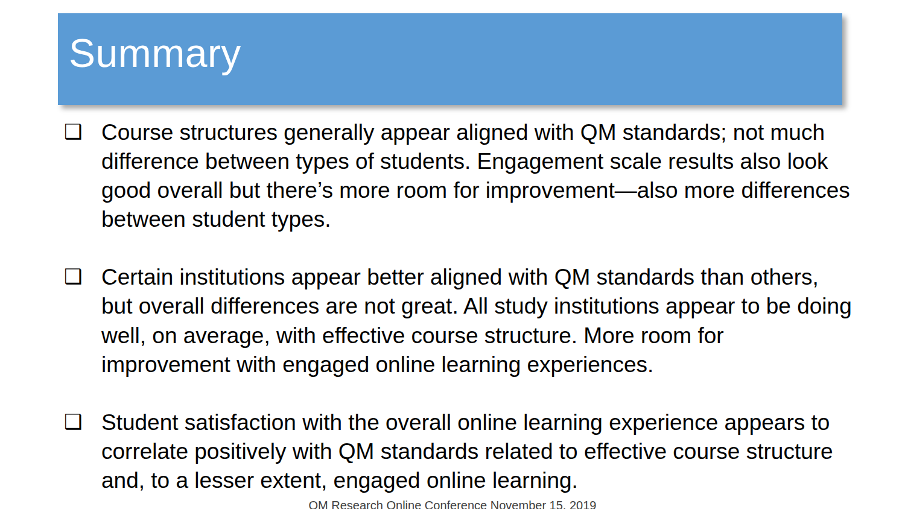Summary
Course structures generally appear aligned with QM standards; not much difference between types of students. Engagement scale results also look good overall but there’s more room for improvement—also more differences between student types.
Certain institutions appear better aligned with QM standards than others, but overall differences are not great. All study institutions appear to be doing well, on average, with effective course structure. More room for improvement with engaged online learning experiences.
Student satisfaction with the overall online learning experience appears to correlate positively with QM standards related to effective course structure and, to a lesser extent, engaged online learning.
QM Research Online Conference November 15, 2019